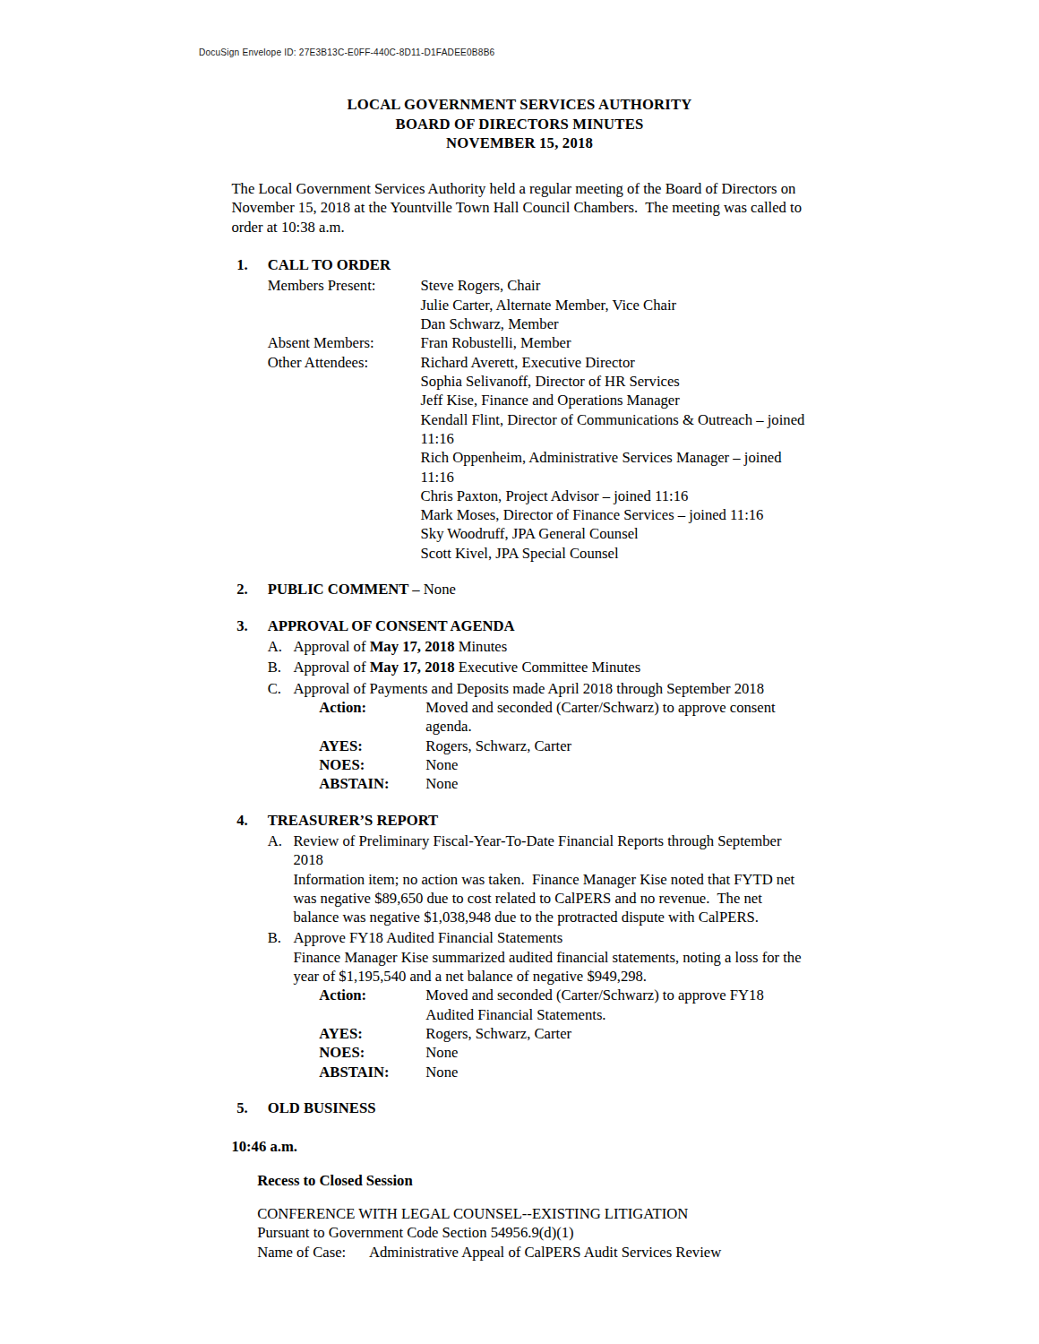DocuSign Envelope ID: 27E3B13C-E0FF-440C-8D11-D1FADEE0B8B6
LOCAL GOVERNMENT SERVICES AUTHORITY BOARD OF DIRECTORS MINUTES NOVEMBER 15, 2018
The Local Government Services Authority held a regular meeting of the Board of Directors on November 15, 2018 at the Yountville Town Hall Council Chambers. The meeting was called to order at 10:38 a.m.
Call to Order
| Members Present: | Steve Rogers, Chair |
| | Julie Carter, Alternate Member, Vice Chair |
| | Dan Schwarz, Member |
| Absent Members: | Fran Robustelli, Member |
| Other Attendees: | Richard Averett, Executive Director |
| | Sophia Selivanoff, Director of HR Services |
| | Jeff Kise, Finance and Operations Manager |
| | Kendall Flint, Director of Communications & Outreach – joined 11:16 |
| | Rich Oppenheim, Administrative Services Manager – joined 11:16 |
| | Chris Paxton, Project Advisor – joined 11:16 |
| | Mark Moses, Director of Finance Services – joined 11:16 |
| | Sky Woodruff, JPA General Counsel |
| | Scott Kivel, JPA Special Counsel |
Public Comment – None
Approval of Consent Agenda
Approval of May 17, 2018 Minutes
Approval of May 17, 2018 Executive Committee Minutes
Approval of Payments and Deposits made April 2018 through September 2018
| Action: | Moved and seconded (Carter/Schwarz) to approve consent agenda. |
| AYES: | Rogers, Schwarz, Carter |
| NOES: | None |
| ABSTAIN: | None |
Treasurer’s Report
Review of Preliminary Fiscal-Year-To-Date Financial Reports through September 2018
Information item; no action was taken. Finance Manager Kise noted that FYTD net was negative $89,650 due to cost related to CalPERS and no revenue. The net balance was negative $1,038,948 due to the protracted dispute with CalPERS.
Approve FY18 Audited Financial Statements
Finance Manager Kise summarized audited financial statements, noting a loss for the year of $1,195,540 and a net balance of negative $949,298.
| Action: | Moved and seconded (Carter/Schwarz) to approve FY18 Audited Financial Statements. |
| AYES: | Rogers, Schwarz, Carter |
| NOES: | None |
| ABSTAIN: | None |
Old Business
10:46 a.m.
Recess to Closed Session
CONFERENCE WITH LEGAL COUNSEL--EXISTING LITIGATION
Pursuant to Government Code Section 54956.9(d)(1)
Name of Case: Administrative Appeal of CalPERS Audit Services Review